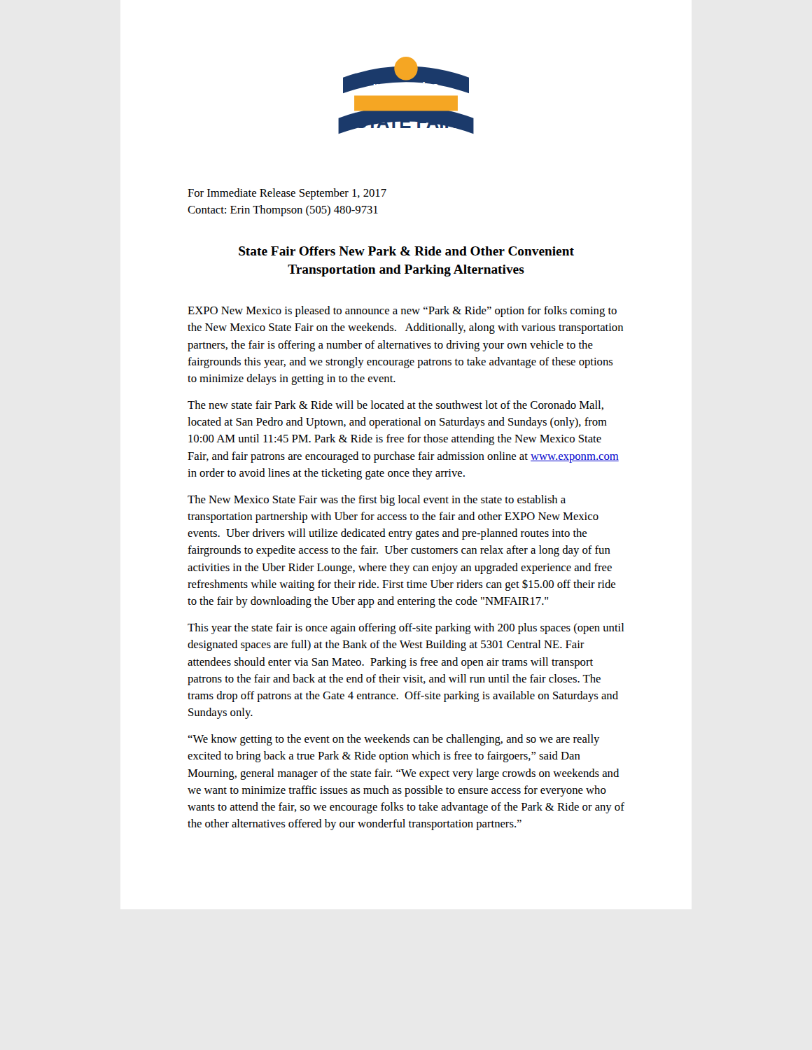For Immediate Release September 1, 2017
Contact: Erin Thompson (505) 480-9731
State Fair Offers New Park & Ride and Other Convenient Transportation and Parking Alternatives
EXPO New Mexico is pleased to announce a new “Park & Ride” option for folks coming to the New Mexico State Fair on the weekends. Additionally, along with various transportation partners, the fair is offering a number of alternatives to driving your own vehicle to the fairgrounds this year, and we strongly encourage patrons to take advantage of these options to minimize delays in getting in to the event.
The new state fair Park & Ride will be located at the southwest lot of the Coronado Mall, located at San Pedro and Uptown, and operational on Saturdays and Sundays (only), from 10:00 AM until 11:45 PM. Park & Ride is free for those attending the New Mexico State Fair, and fair patrons are encouraged to purchase fair admission online at www.exponm.com in order to avoid lines at the ticketing gate once they arrive.
The New Mexico State Fair was the first big local event in the state to establish a transportation partnership with Uber for access to the fair and other EXPO New Mexico events. Uber drivers will utilize dedicated entry gates and pre-planned routes into the fairgrounds to expedite access to the fair. Uber customers can relax after a long day of fun activities in the Uber Rider Lounge, where they can enjoy an upgraded experience and free refreshments while waiting for their ride. First time Uber riders can get $15.00 off their ride to the fair by downloading the Uber app and entering the code "NMFAIR17."
This year the state fair is once again offering off-site parking with 200 plus spaces (open until designated spaces are full) at the Bank of the West Building at 5301 Central NE. Fair attendees should enter via San Mateo. Parking is free and open air trams will transport patrons to the fair and back at the end of their visit, and will run until the fair closes. The trams drop off patrons at the Gate 4 entrance. Off-site parking is available on Saturdays and Sundays only.
“We know getting to the event on the weekends can be challenging, and so we are really excited to bring back a true Park & Ride option which is free to fairgoers,” said Dan Mourning, general manager of the state fair. “We expect very large crowds on weekends and we want to minimize traffic issues as much as possible to ensure access for everyone who wants to attend the fair, so we encourage folks to take advantage of the Park & Ride or any of the other alternatives offered by our wonderful transportation partners.”